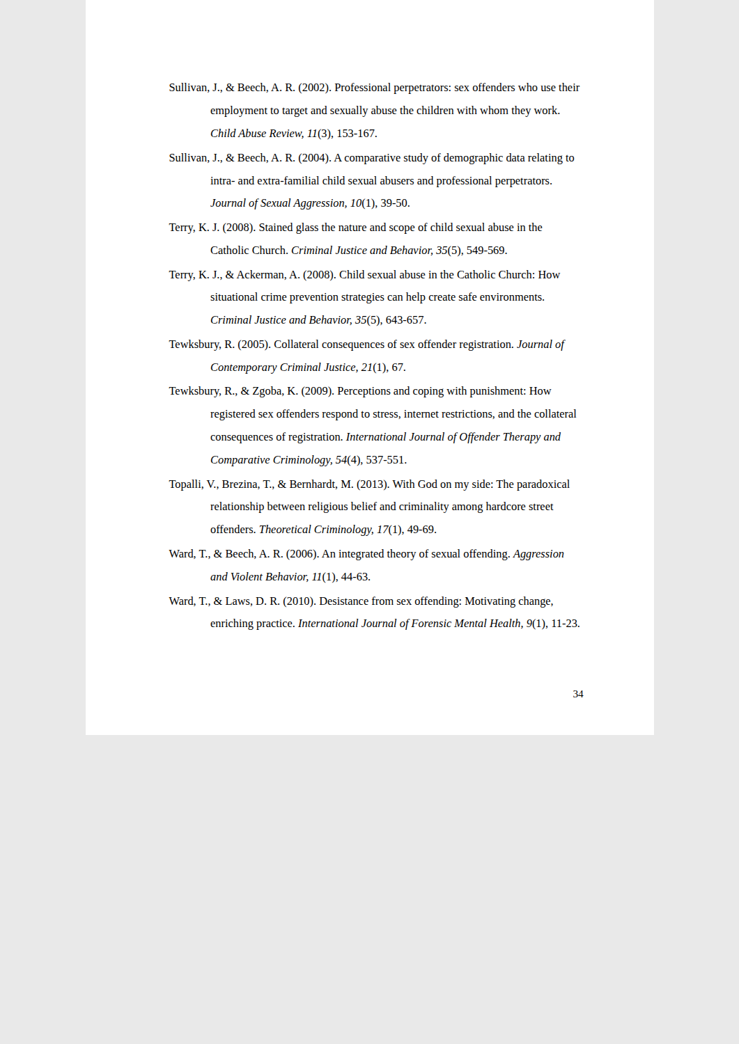Sullivan, J., & Beech, A. R. (2002). Professional perpetrators: sex offenders who use their employment to target and sexually abuse the children with whom they work. Child Abuse Review, 11(3), 153-167.
Sullivan, J., & Beech, A. R. (2004). A comparative study of demographic data relating to intra- and extra-familial child sexual abusers and professional perpetrators. Journal of Sexual Aggression, 10(1), 39-50.
Terry, K. J. (2008). Stained glass the nature and scope of child sexual abuse in the Catholic Church. Criminal Justice and Behavior, 35(5), 549-569.
Terry, K. J., & Ackerman, A. (2008). Child sexual abuse in the Catholic Church: How situational crime prevention strategies can help create safe environments. Criminal Justice and Behavior, 35(5), 643-657.
Tewksbury, R. (2005). Collateral consequences of sex offender registration. Journal of Contemporary Criminal Justice, 21(1), 67.
Tewksbury, R., & Zgoba, K. (2009). Perceptions and coping with punishment: How registered sex offenders respond to stress, internet restrictions, and the collateral consequences of registration. International Journal of Offender Therapy and Comparative Criminology, 54(4), 537-551.
Topalli, V., Brezina, T., & Bernhardt, M. (2013). With God on my side: The paradoxical relationship between religious belief and criminality among hardcore street offenders. Theoretical Criminology, 17(1), 49-69.
Ward, T., & Beech, A. R. (2006). An integrated theory of sexual offending. Aggression and Violent Behavior, 11(1), 44-63.
Ward, T., & Laws, D. R. (2010). Desistance from sex offending: Motivating change, enriching practice. International Journal of Forensic Mental Health, 9(1), 11-23.
34